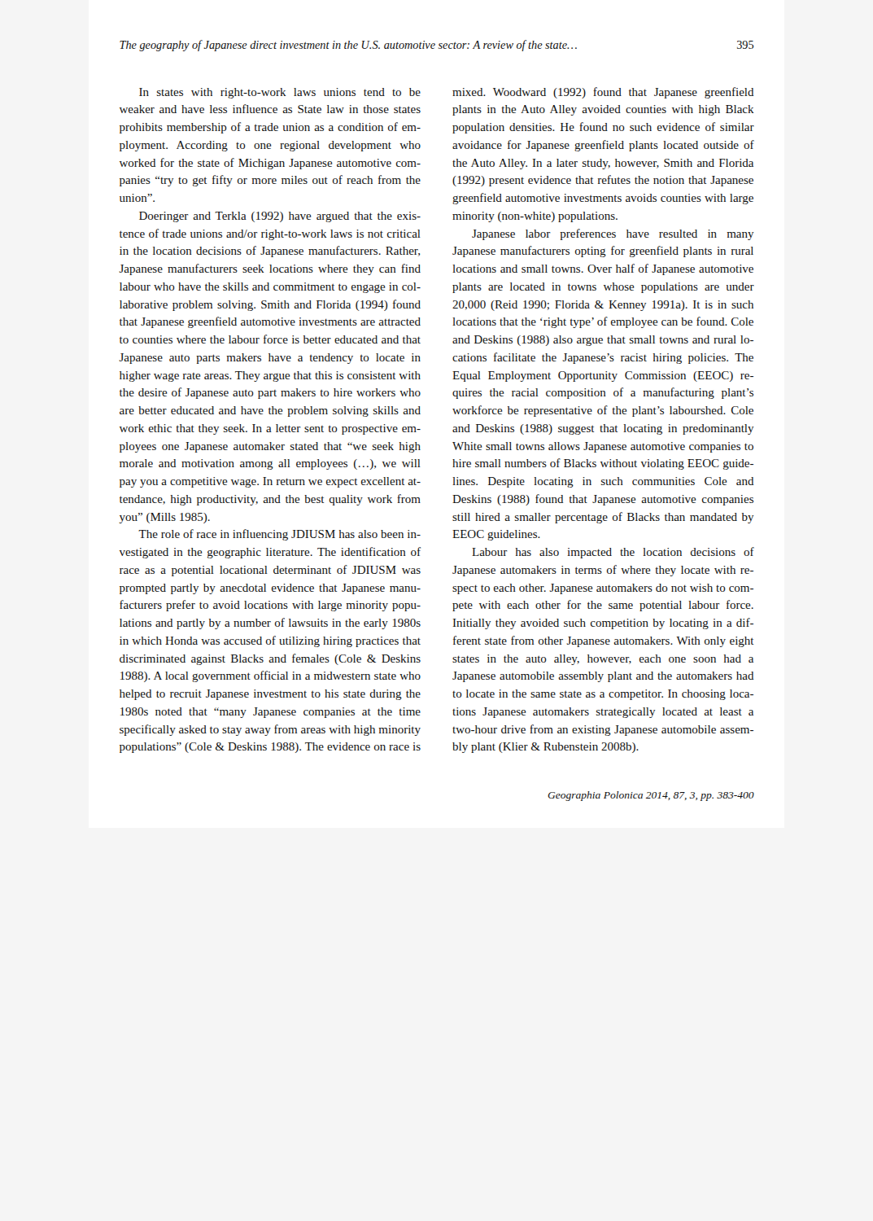The geography of Japanese direct investment in the U.S. automotive sector: A review of the state… 395
In states with right-to-work laws unions tend to be weaker and have less influence as State law in those states prohibits membership of a trade union as a condition of employment. According to one regional development who worked for the state of Michigan Japanese automotive companies “try to get fifty or more miles out of reach from the union”.
Doeringer and Terkla (1992) have argued that the existence of trade unions and/or right-to-work laws is not critical in the location decisions of Japanese manufacturers. Rather, Japanese manufacturers seek locations where they can find labour who have the skills and commitment to engage in collaborative problem solving. Smith and Florida (1994) found that Japanese greenfield automotive investments are attracted to counties where the labour force is better educated and that Japanese auto parts makers have a tendency to locate in higher wage rate areas. They argue that this is consistent with the desire of Japanese auto part makers to hire workers who are better educated and have the problem solving skills and work ethic that they seek. In a letter sent to prospective employees one Japanese automaker stated that “we seek high morale and motivation among all employees (…), we will pay you a competitive wage. In return we expect excellent attendance, high productivity, and the best quality work from you” (Mills 1985).
The role of race in influencing JDIUSM has also been investigated in the geographic literature. The identification of race as a potential locational determinant of JDIUSM was prompted partly by anecdotal evidence that Japanese manufacturers prefer to avoid locations with large minority populations and partly by a number of lawsuits in the early 1980s in which Honda was accused of utilizing hiring practices that discriminated against Blacks and females (Cole & Deskins 1988). A local government official in a midwestern state who helped to recruit Japanese investment to his state during the 1980s noted that “many Japanese companies at the time specifically asked to stay away from areas with high minority populations” (Cole & Deskins 1988). The evidence on race is mixed. Woodward (1992) found that Japanese greenfield plants in the Auto Alley avoided counties with high Black population densities. He found no such evidence of similar avoidance for Japanese greenfield plants located outside of the Auto Alley. In a later study, however, Smith and Florida (1992) present evidence that refutes the notion that Japanese greenfield automotive investments avoids counties with large minority (non-white) populations.
Japanese labor preferences have resulted in many Japanese manufacturers opting for greenfield plants in rural locations and small towns. Over half of Japanese automotive plants are located in towns whose populations are under 20,000 (Reid 1990; Florida & Kenney 1991a). It is in such locations that the ‘right type’ of employee can be found. Cole and Deskins (1988) also argue that small towns and rural locations facilitate the Japanese’s racist hiring policies. The Equal Employment Opportunity Commission (EEOC) requires the racial composition of a manufacturing plant’s workforce be representative of the plant’s labourshed. Cole and Deskins (1988) suggest that locating in predominantly White small towns allows Japanese automotive companies to hire small numbers of Blacks without violating EEOC guidelines. Despite locating in such communities Cole and Deskins (1988) found that Japanese automotive companies still hired a smaller percentage of Blacks than mandated by EEOC guidelines.
Labour has also impacted the location decisions of Japanese automakers in terms of where they locate with respect to each other. Japanese automakers do not wish to compete with each other for the same potential labour force. Initially they avoided such competition by locating in a different state from other Japanese automakers. With only eight states in the auto alley, however, each one soon had a Japanese automobile assembly plant and the automakers had to locate in the same state as a competitor. In choosing locations Japanese automakers strategically located at least a two-hour drive from an existing Japanese automobile assembly plant (Klier & Rubenstein 2008b).
Geographia Polonica 2014, 87, 3, pp. 383-400